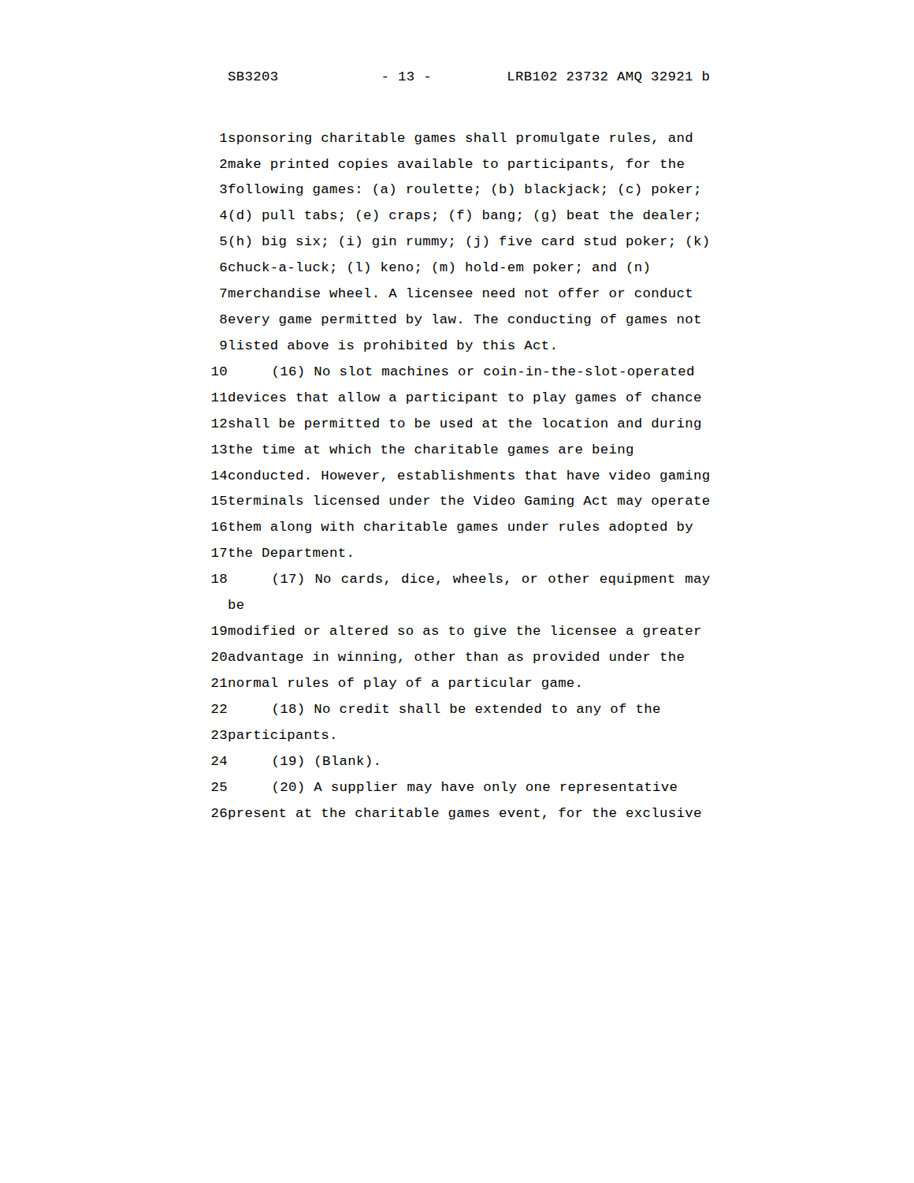SB3203 - 13 - LRB102 23732 AMQ 32921 b
| 1 | sponsoring charitable games shall promulgate rules, and |
| 2 | make printed copies available to participants, for the |
| 3 | following games: (a) roulette; (b) blackjack; (c) poker; |
| 4 | (d) pull tabs; (e) craps; (f) bang; (g) beat the dealer; |
| 5 | (h) big six; (i) gin rummy; (j) five card stud poker; (k) |
| 6 | chuck-a-luck; (l) keno; (m) hold-em poker; and (n) |
| 7 | merchandise wheel. A licensee need not offer or conduct |
| 8 | every game permitted by law. The conducting of games not |
| 9 | listed above is prohibited by this Act. |
| 10 | (16) No slot machines or coin-in-the-slot-operated |
| 11 | devices that allow a participant to play games of chance |
| 12 | shall be permitted to be used at the location and during |
| 13 | the time at which the charitable games are being |
| 14 | conducted. However, establishments that have video gaming |
| 15 | terminals licensed under the Video Gaming Act may operate |
| 16 | them along with charitable games under rules adopted by |
| 17 | the Department. |
| 18 | (17) No cards, dice, wheels, or other equipment may be |
| 19 | modified or altered so as to give the licensee a greater |
| 20 | advantage in winning, other than as provided under the |
| 21 | normal rules of play of a particular game. |
| 22 | (18) No credit shall be extended to any of the |
| 23 | participants. |
| 24 | (19) (Blank). |
| 25 | (20) A supplier may have only one representative |
| 26 | present at the charitable games event, for the exclusive |